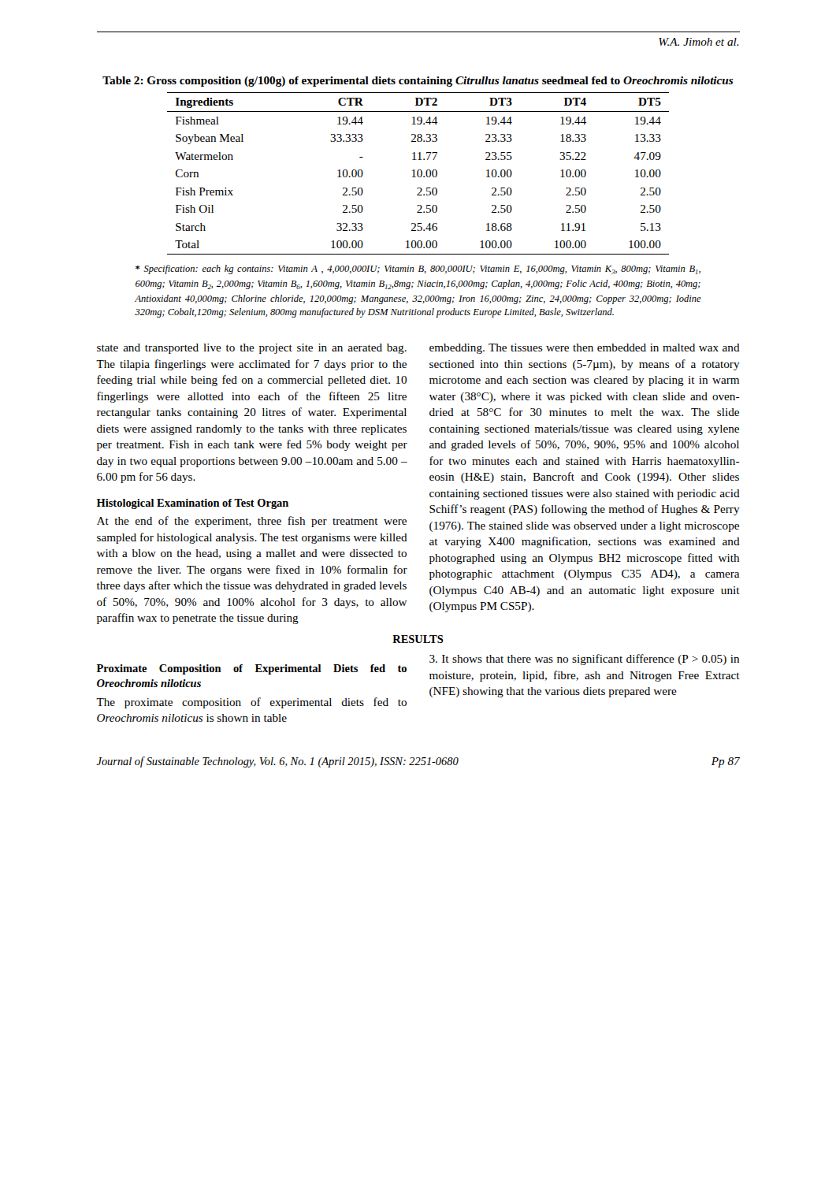W.A. Jimoh et al.
Table 2: Gross composition (g/100g) of experimental diets containing Citrullus lanatus seedmeal fed to Oreochromis niloticus
| Ingredients | CTR | DT2 | DT3 | DT4 | DT5 |
| --- | --- | --- | --- | --- | --- |
| Fishmeal | 19.44 | 19.44 | 19.44 | 19.44 | 19.44 |
| Soybean Meal | 33.333 | 28.33 | 23.33 | 18.33 | 13.33 |
| Watermelon | - | 11.77 | 23.55 | 35.22 | 47.09 |
| Corn | 10.00 | 10.00 | 10.00 | 10.00 | 10.00 |
| Fish Premix | 2.50 | 2.50 | 2.50 | 2.50 | 2.50 |
| Fish Oil | 2.50 | 2.50 | 2.50 | 2.50 | 2.50 |
| Starch | 32.33 | 25.46 | 18.68 | 11.91 | 5.13 |
| Total | 100.00 | 100.00 | 100.00 | 100.00 | 100.00 |
* Specification: each kg contains: Vitamin A , 4,000,000IU; Vitamin B, 800,000IU; Vitamin E, 16,000mg, Vitamin K3, 800mg; Vitamin B1, 600mg; Vitamin B2, 2,000mg; Vitamin B6, 1,600mg, Vitamin B12,8mg; Niacin,16,000mg; Caplan, 4,000mg; Folic Acid, 400mg; Biotin, 40mg; Antioxidant 40,000mg; Chlorine chloride, 120,000mg; Manganese, 32,000mg; Iron 16,000mg; Zinc, 24,000mg; Copper 32,000mg; Iodine 320mg; Cobalt,120mg; Selenium, 800mg manufactured by DSM Nutritional products Europe Limited, Basle, Switzerland.
state and transported live to the project site in an aerated bag. The tilapia fingerlings were acclimated for 7 days prior to the feeding trial while being fed on a commercial pelleted diet. 10 fingerlings were allotted into each of the fifteen 25 litre rectangular tanks containing 20 litres of water. Experimental diets were assigned randomly to the tanks with three replicates per treatment. Fish in each tank were fed 5% body weight per day in two equal proportions between 9.00 –10.00am and 5.00 – 6.00 pm for 56 days.
Histological Examination of Test Organ
At the end of the experiment, three fish per treatment were sampled for histological analysis. The test organisms were killed with a blow on the head, using a mallet and were dissected to remove the liver. The organs were fixed in 10% formalin for three days after which the tissue was dehydrated in graded levels of 50%, 70%, 90% and 100% alcohol for 3 days, to allow paraffin wax to penetrate the tissue during
embedding. The tissues were then embedded in malted wax and sectioned into thin sections (5-7µm), by means of a rotatory microtome and each section was cleared by placing it in warm water (38°C), where it was picked with clean slide and oven-dried at 58°C for 30 minutes to melt the wax. The slide containing sectioned materials/tissue was cleared using xylene and graded levels of 50%, 70%, 90%, 95% and 100% alcohol for two minutes each and stained with Harris haematoxyllin-eosin (H&E) stain, Bancroft and Cook (1994). Other slides containing sectioned tissues were also stained with periodic acid Schiff’s reagent (PAS) following the method of Hughes & Perry (1976). The stained slide was observed under a light microscope at varying X400 magnification, sections was examined and photographed using an Olympus BH2 microscope fitted with photographic attachment (Olympus C35 AD4), a camera (Olympus C40 AB-4) and an automatic light exposure unit (Olympus PM CS5P).
RESULTS
Proximate Composition of Experimental Diets fed to Oreochromis niloticus
The proximate composition of experimental diets fed to Oreochromis niloticus is shown in table
3. It shows that there was no significant difference (P > 0.05) in moisture, protein, lipid, fibre, ash and Nitrogen Free Extract (NFE) showing that the various diets prepared were
Journal of Sustainable Technology, Vol. 6, No. 1 (April 2015), ISSN: 2251-0680 Pp 87